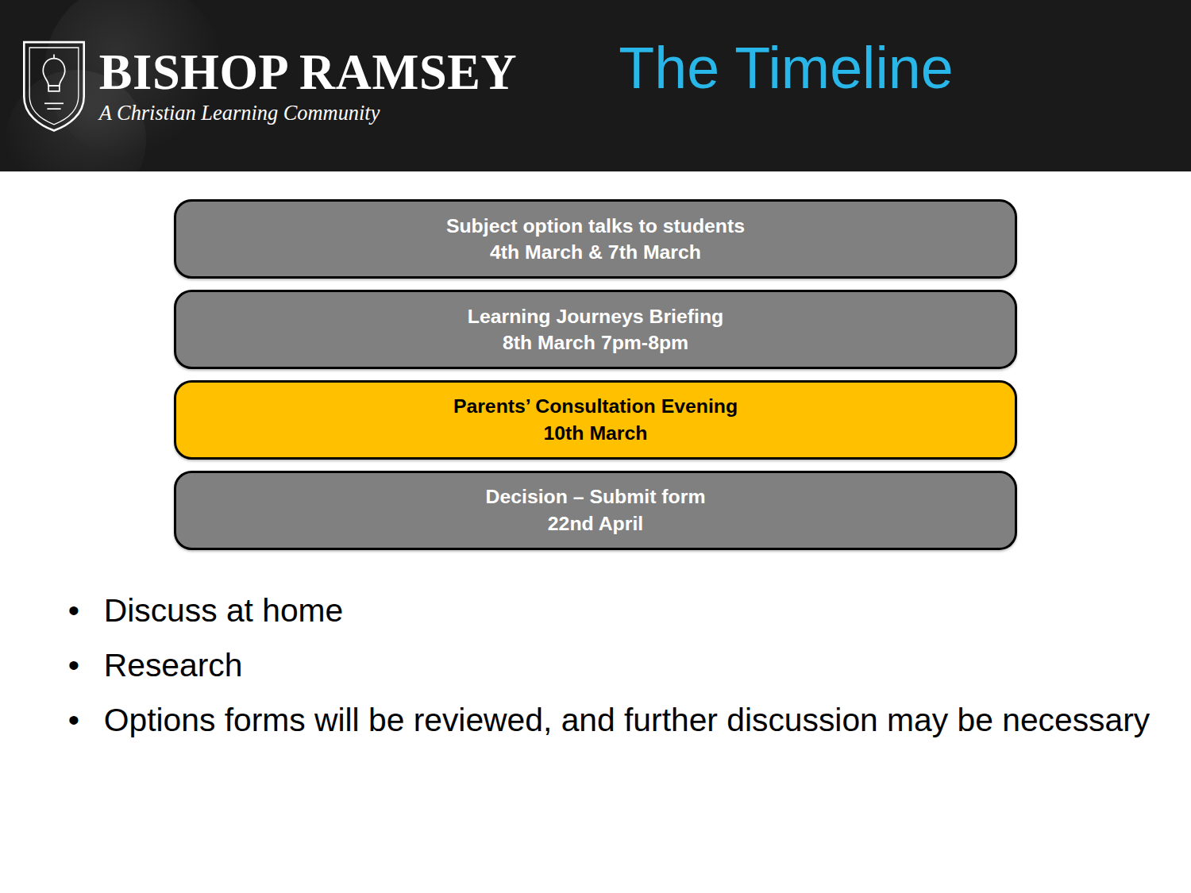BISHOP RAMSEY
A Christian Learning Community
The Timeline
Subject option talks to students
4th March & 7th March
Learning Journeys Briefing
8th March 7pm-8pm
Parents’ Consultation Evening
10th March
Decision – Submit form
22nd April
Discuss at home
Research
Options forms will be reviewed, and further discussion may be necessary